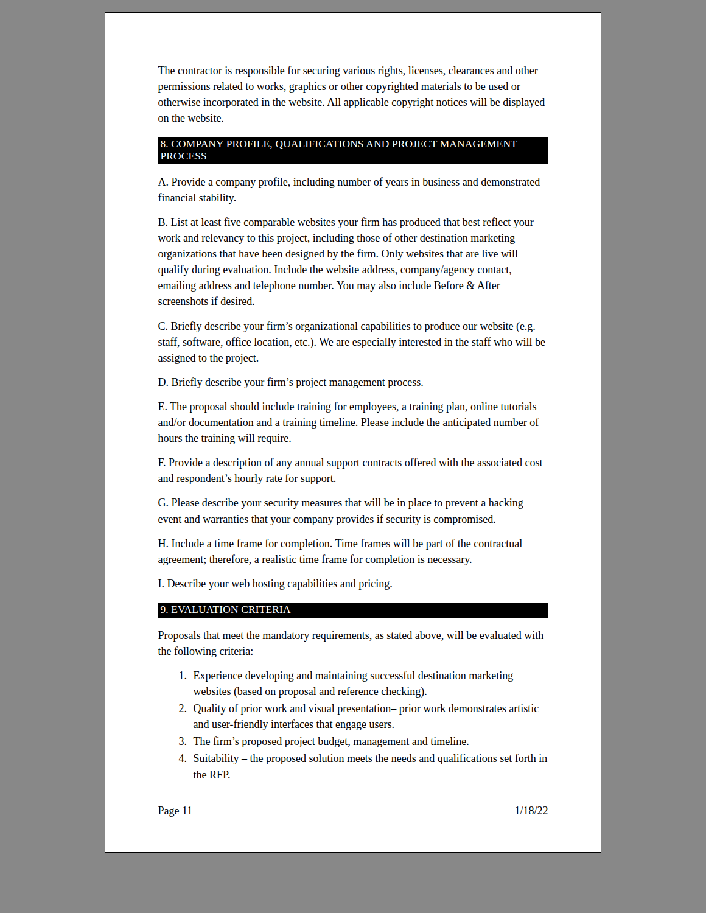The contractor is responsible for securing various rights, licenses, clearances and other permissions related to works, graphics or other copyrighted materials to be used or otherwise incorporated in the website. All applicable copyright notices will be displayed on the website.
8. COMPANY PROFILE, QUALIFICATIONS AND PROJECT MANAGEMENT PROCESS
A. Provide a company profile, including number of years in business and demonstrated financial stability.
B. List at least five comparable websites your firm has produced that best reflect your work and relevancy to this project, including those of other destination marketing organizations that have been designed by the firm. Only websites that are live will qualify during evaluation. Include the website address, company/agency contact, emailing address and telephone number. You may also include Before & After screenshots if desired.
C. Briefly describe your firm’s organizational capabilities to produce our website (e.g. staff, software, office location, etc.). We are especially interested in the staff who will be assigned to the project.
D. Briefly describe your firm’s project management process.
E. The proposal should include training for employees, a training plan, online tutorials and/or documentation and a training timeline. Please include the anticipated number of hours the training will require.
F. Provide a description of any annual support contracts offered with the associated cost and respondent’s hourly rate for support.
G. Please describe your security measures that will be in place to prevent a hacking event and warranties that your company provides if security is compromised.
H. Include a time frame for completion. Time frames will be part of the contractual agreement; therefore, a realistic time frame for completion is necessary.
I. Describe your web hosting capabilities and pricing.
9. EVALUATION CRITERIA
Proposals that meet the mandatory requirements, as stated above, will be evaluated with the following criteria:
Experience developing and maintaining successful destination marketing websites (based on proposal and reference checking).
Quality of prior work and visual presentation– prior work demonstrates artistic and user-friendly interfaces that engage users.
The firm’s proposed project budget, management and timeline.
Suitability – the proposed solution meets the needs and qualifications set forth in the RFP.
Page 11 1/18/22